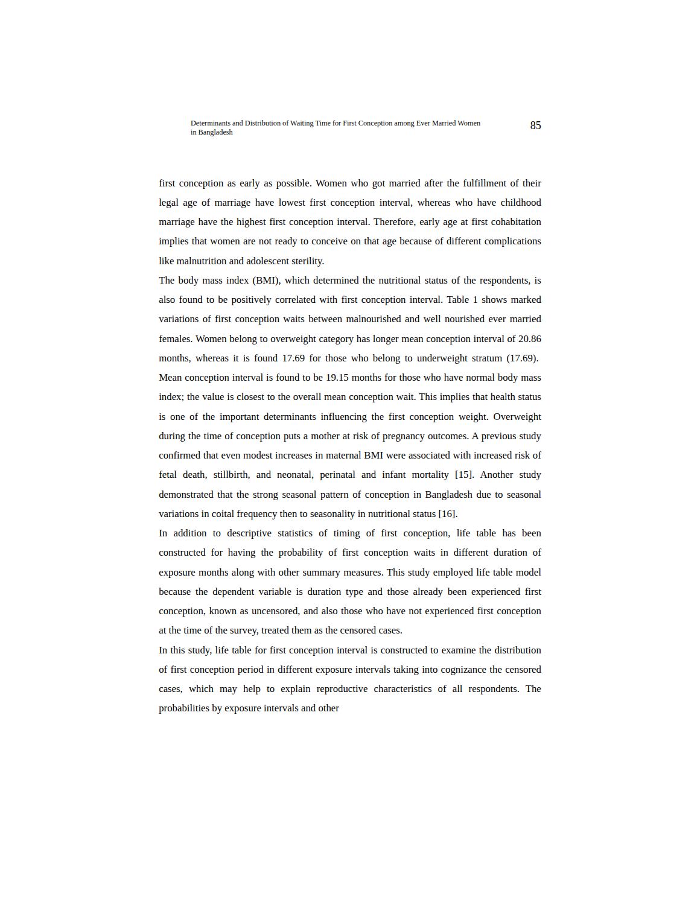Determinants and Distribution of Waiting Time for First Conception among Ever Married Women in Bangladesh
85
first conception as early as possible. Women who got married after the fulfillment of their legal age of marriage have lowest first conception interval, whereas who have childhood marriage have the highest first conception interval. Therefore, early age at first cohabitation implies that women are not ready to conceive on that age because of different complications like malnutrition and adolescent sterility.
The body mass index (BMI), which determined the nutritional status of the respondents, is also found to be positively correlated with first conception interval. Table 1 shows marked variations of first conception waits between malnourished and well nourished ever married females. Women belong to overweight category has longer mean conception interval of 20.86 months, whereas it is found 17.69 for those who belong to underweight stratum (17.69). Mean conception interval is found to be 19.15 months for those who have normal body mass index; the value is closest to the overall mean conception wait. This implies that health status is one of the important determinants influencing the first conception weight. Overweight during the time of conception puts a mother at risk of pregnancy outcomes. A previous study confirmed that even modest increases in maternal BMI were associated with increased risk of fetal death, stillbirth, and neonatal, perinatal and infant mortality [15]. Another study demonstrated that the strong seasonal pattern of conception in Bangladesh due to seasonal variations in coital frequency then to seasonality in nutritional status [16].
In addition to descriptive statistics of timing of first conception, life table has been constructed for having the probability of first conception waits in different duration of exposure months along with other summary measures. This study employed life table model because the dependent variable is duration type and those already been experienced first conception, known as uncensored, and also those who have not experienced first conception at the time of the survey, treated them as the censored cases.
In this study, life table for first conception interval is constructed to examine the distribution of first conception period in different exposure intervals taking into cognizance the censored cases, which may help to explain reproductive characteristics of all respondents. The probabilities by exposure intervals and other